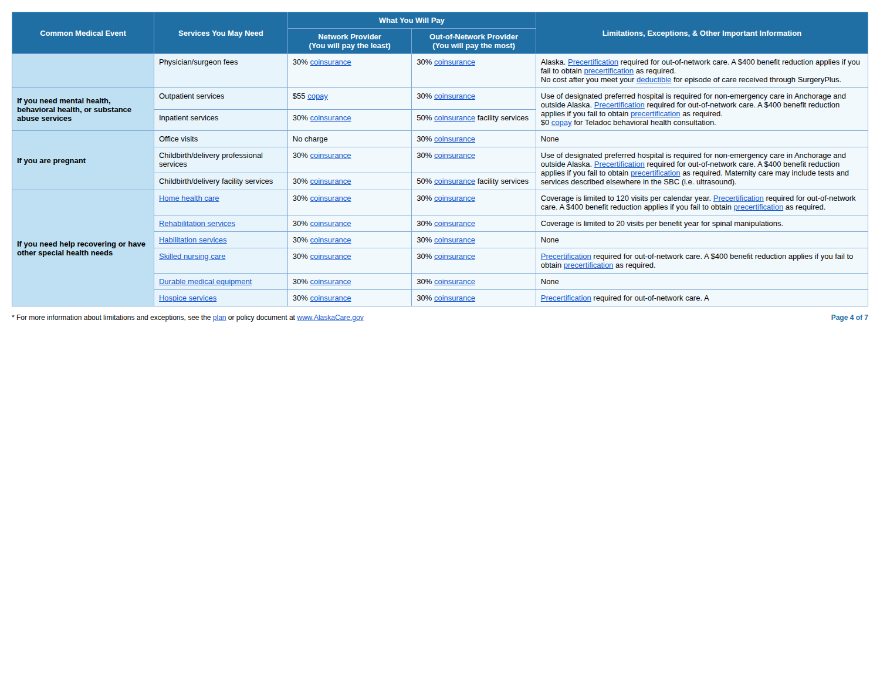| Common Medical Event | Services You May Need | What You Will Pay | Limitations, Exceptions, & Other Important Information |
| --- | --- | --- | --- |
| Network Provider (You will pay the least) | Out-of-Network Provider (You will pay the most) |
| | Physician/surgeon fees | 30% coinsurance | 30% coinsurance | Alaska. Precertification required for out-of-network care. A $400 benefit reduction applies if you fail to obtain precertification as required. No cost after you meet your deductible for episode of care received through SurgeryPlus. |
| If you need mental health, behavioral health, or substance abuse services | Outpatient services | $55 copay | 30% coinsurance | Use of designated preferred hospital is required for non-emergency care in Anchorage and outside Alaska. Precertification required for out-of-network care. A $400 benefit reduction applies if you fail to obtain precertification as required. $0 copay for Teladoc behavioral health consultation. |
| Inpatient services | 30% coinsurance | 50% coinsurance facility services |
| If you are pregnant | Office visits | No charge | 30% coinsurance | None |
| Childbirth/delivery professional services | 30% coinsurance | 30% coinsurance | Use of designated preferred hospital is required for non-emergency care in Anchorage and outside Alaska. Precertification required for out-of-network care. A $400 benefit reduction applies if you fail to obtain precertification as required. Maternity care may include tests and services described elsewhere in the SBC (i.e. ultrasound). |
| Childbirth/delivery facility services | 30% coinsurance | 50% coinsurance facility services |
| If you need help recovering or have other special health needs | Home health care | 30% coinsurance | 30% coinsurance | Coverage is limited to 120 visits per calendar year. Precertification required for out-of-network care. A $400 benefit reduction applies if you fail to obtain precertification as required. |
| Rehabilitation services | 30% coinsurance | 30% coinsurance | Coverage is limited to 20 visits per benefit year for spinal manipulations. |
| Habilitation services | 30% coinsurance | 30% coinsurance | None |
| Skilled nursing care | 30% coinsurance | 30% coinsurance | Precertification required for out-of-network care. A $400 benefit reduction applies if you fail to obtain precertification as required. |
| Durable medical equipment | 30% coinsurance | 30% coinsurance | None |
| Hospice services | 30% coinsurance | 30% coinsurance | Precertification required for out-of-network care. A |
* For more information about limitations and exceptions, see the plan or policy document at www.AlaskaCare.gov
Page 4 of 7